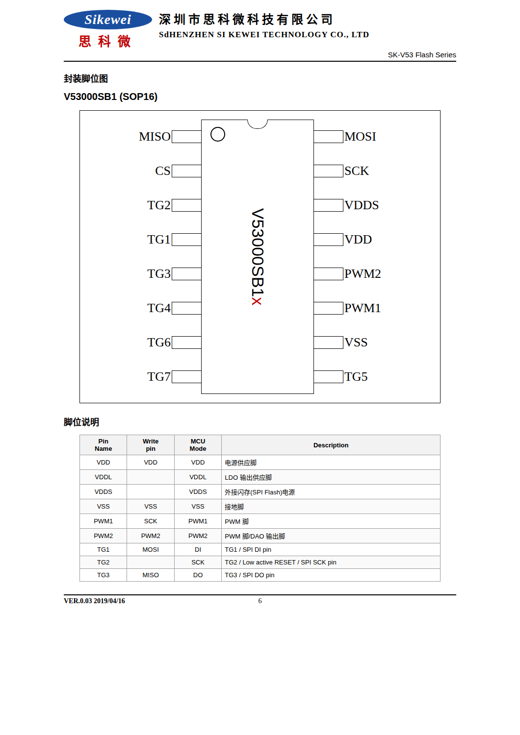Sikewei
思科微
深圳市思科微科技有限公司
SdHENZHEN SI KEWEI TECHNOLOGY CO., LTD
SK-V53 Flash Series
封装脚位图
V53000SB1 (SOP16)
| MISO | | V53000SB1 x | | MOSI |
| CS | | | SCK |
| TG2 | | | VDDS |
| TG1 | | | VDD |
| TG3 | | | PWM2 |
| TG4 | | | PWM1 |
| TG6 | | | VSS |
| TG7 | | | TG5 |
脚位说明
| Pin Name | Write pin | MCU Mode | Description |
| --- | --- | --- | --- |
| VDD | VDD | VDD | 电源供应脚 |
| VDDL | | VDDL | LDO 输出供应脚 |
| VDDS | | VDDS | 外接闪存(SPI Flash)电源 |
| VSS | VSS | VSS | 接地脚 |
| PWM1 | SCK | PWM1 | PWM 脚 |
| PWM2 | PWM2 | PWM2 | PWM 脚/DAO 输出脚 |
| TG1 | MOSI | DI | TG1 / SPI DI pin |
| TG2 | | SCK | TG2 / Low active RESET / SPI SCK pin |
| TG3 | MISO | DO | TG3 / SPI DO pin |
VER.0.03 2019/04/16 6